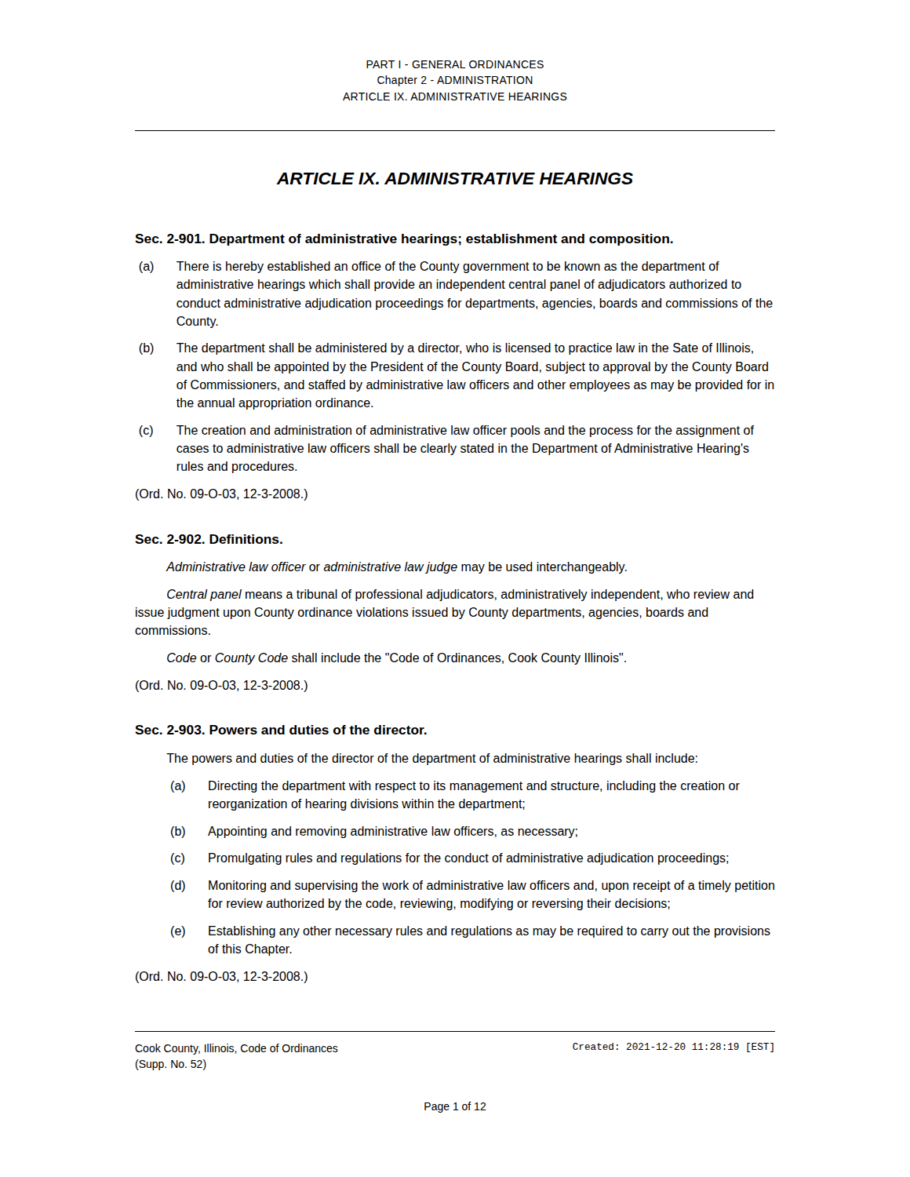PART I - GENERAL ORDINANCES
Chapter 2 - ADMINISTRATION
ARTICLE IX. ADMINISTRATIVE HEARINGS
ARTICLE IX. ADMINISTRATIVE HEARINGS
Sec. 2-901. Department of administrative hearings; establishment and composition.
(a) There is hereby established an office of the County government to be known as the department of administrative hearings which shall provide an independent central panel of adjudicators authorized to conduct administrative adjudication proceedings for departments, agencies, boards and commissions of the County.
(b) The department shall be administered by a director, who is licensed to practice law in the Sate of Illinois, and who shall be appointed by the President of the County Board, subject to approval by the County Board of Commissioners, and staffed by administrative law officers and other employees as may be provided for in the annual appropriation ordinance.
(c) The creation and administration of administrative law officer pools and the process for the assignment of cases to administrative law officers shall be clearly stated in the Department of Administrative Hearing's rules and procedures.
(Ord. No. 09-O-03, 12-3-2008.)
Sec. 2-902. Definitions.
Administrative law officer or administrative law judge may be used interchangeably.
Central panel means a tribunal of professional adjudicators, administratively independent, who review and issue judgment upon County ordinance violations issued by County departments, agencies, boards and commissions.
Code or County Code shall include the "Code of Ordinances, Cook County Illinois".
(Ord. No. 09-O-03, 12-3-2008.)
Sec. 2-903. Powers and duties of the director.
The powers and duties of the director of the department of administrative hearings shall include:
(a) Directing the department with respect to its management and structure, including the creation or reorganization of hearing divisions within the department;
(b) Appointing and removing administrative law officers, as necessary;
(c) Promulgating rules and regulations for the conduct of administrative adjudication proceedings;
(d) Monitoring and supervising the work of administrative law officers and, upon receipt of a timely petition for review authorized by the code, reviewing, modifying or reversing their decisions;
(e) Establishing any other necessary rules and regulations as may be required to carry out the provisions of this Chapter.
(Ord. No. 09-O-03, 12-3-2008.)
Created: 2021-12-20 11:28:19 [EST] Cook County, Illinois, Code of Ordinances(Supp. No. 52)
Page 1 of 12